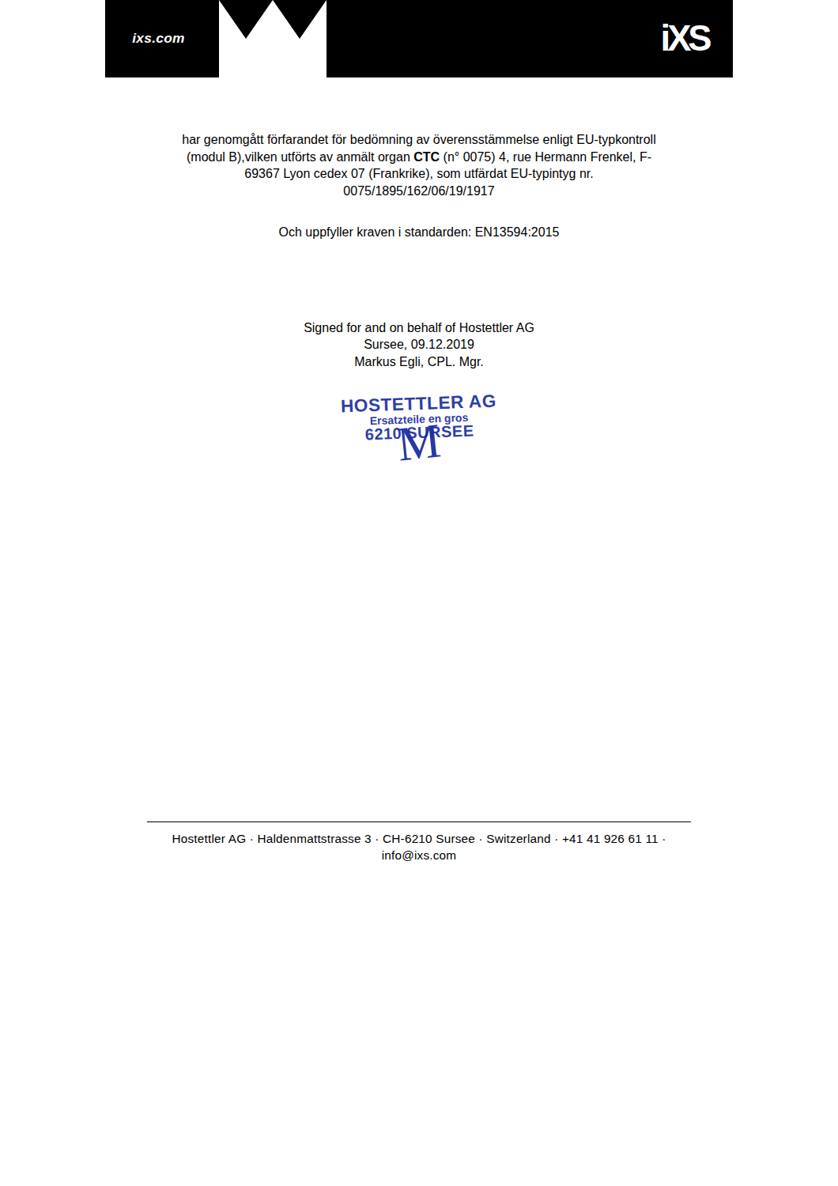ixs.com iXS
har genomgått förfarandet för bedömning av överensstämmelse enligt EU-typkontroll (modul B),vilken utförts av anmält organ CTC (n° 0075) 4, rue Hermann Frenkel, F-69367 Lyon cedex 07 (Frankrike), som utfärdat EU-typintyg nr. 0075/1895/162/06/19/1917
Och uppfyller kraven i standarden: EN13594:2015
Signed for and on behalf of Hostettler AG
Sursee, 09.12.2019
Markus Egli, CPL. Mgr.
HOSTETTLER AG
Ersatzteile en gros
6210 SURSEE
M
Hostettler AG · Haldenmattstrasse 3 · CH-6210 Sursee · Switzerland · +41 41 926 61 11 · info@ixs.com